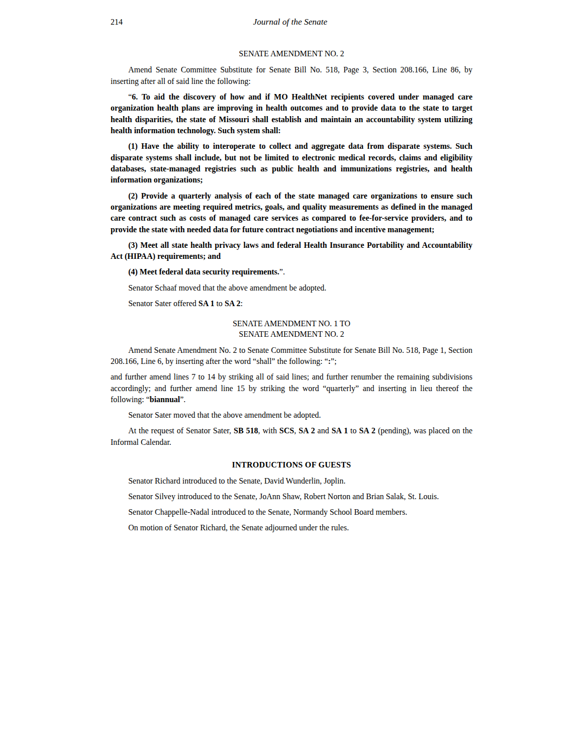214
Journal of the Senate
SENATE AMENDMENT NO. 2
Amend Senate Committee Substitute for Senate Bill No. 518, Page 3, Section 208.166, Line 86, by inserting after all of said line the following:
“6. To aid the discovery of how and if MO HealthNet recipients covered under managed care organization health plans are improving in health outcomes and to provide data to the state to target health disparities, the state of Missouri shall establish and maintain an accountability system utilizing health information technology. Such system shall:
(1) Have the ability to interoperate to collect and aggregate data from disparate systems. Such disparate systems shall include, but not be limited to electronic medical records, claims and eligibility databases, state-managed registries such as public health and immunizations registries, and health information organizations;
(2) Provide a quarterly analysis of each of the state managed care organizations to ensure such organizations are meeting required metrics, goals, and quality measurements as defined in the managed care contract such as costs of managed care services as compared to fee-for-service providers, and to provide the state with needed data for future contract negotiations and incentive management;
(3) Meet all state health privacy laws and federal Health Insurance Portability and Accountability Act (HIPAA) requirements; and
(4) Meet federal data security requirements.”.
Senator Schaaf moved that the above amendment be adopted.
Senator Sater offered SA 1 to SA 2:
SENATE AMENDMENT NO. 1 TO
SENATE AMENDMENT NO. 2
Amend Senate Amendment No. 2 to Senate Committee Substitute for Senate Bill No. 518, Page 1, Section 208.166, Line 6, by inserting after the word “shall” the following: “:”;
and further amend lines 7 to 14 by striking all of said lines; and further renumber the remaining subdivisions accordingly; and further amend line 15 by striking the word “quarterly” and inserting in lieu thereof the following: “biannual”.
Senator Sater moved that the above amendment be adopted.
At the request of Senator Sater, SB 518, with SCS, SA 2 and SA 1 to SA 2 (pending), was placed on the Informal Calendar.
INTRODUCTIONS OF GUESTS
Senator Richard introduced to the Senate, David Wunderlin, Joplin.
Senator Silvey introduced to the Senate, JoAnn Shaw, Robert Norton and Brian Salak, St. Louis.
Senator Chappelle-Nadal introduced to the Senate, Normandy School Board members.
On motion of Senator Richard, the Senate adjourned under the rules.